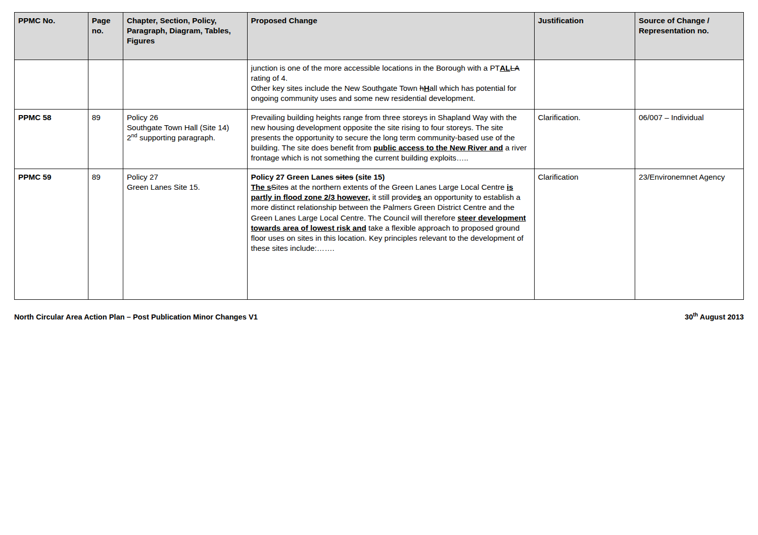| PPMC No. | Page no. | Chapter, Section, Policy, Paragraph, Diagram, Tables, Figures | Proposed Change | Justification | Source of Change / Representation no. |
| --- | --- | --- | --- | --- | --- |
| | | | junction is one of the more accessible locations in the Borough with a PT AL LA rating of 4. Other key sites include the New Southgate Town h H all which has potential for ongoing community uses and some new residential development. | | |
| PPMC 58 | 89 | Policy 26 Southgate Town Hall (Site 14) 2 nd supporting paragraph. | Prevailing building heights range from three storeys in Shapland Way with the new housing development opposite the site rising to four storeys. The site presents the opportunity to secure the long term community-based use of the building. The site does benefit from public access to the New River and a river frontage which is not something the current building exploits….. | Clarification. | 06/007 – Individual |
| PPMC 59 | 89 | Policy 27 Green Lanes Site 15. | Policy 27 Green Lanes sites (site 15) The s S ite s at the northern extents of the Green Lanes Large Local Centre is partly in flood zone 2/3 however, it still provide s an opportunity to establish a more distinct relationship between the Palmers Green District Centre and the Green Lanes Large Local Centre. The Council will therefore steer development towards area of lowest risk and take a flexible approach to proposed ground floor uses on sites in this location. Key principles relevant to the development of these sites include:……. | Clarification | 23/Environemnet Agency |
North Circular Area Action Plan – Post Publication Minor Changes V1
30th August 2013